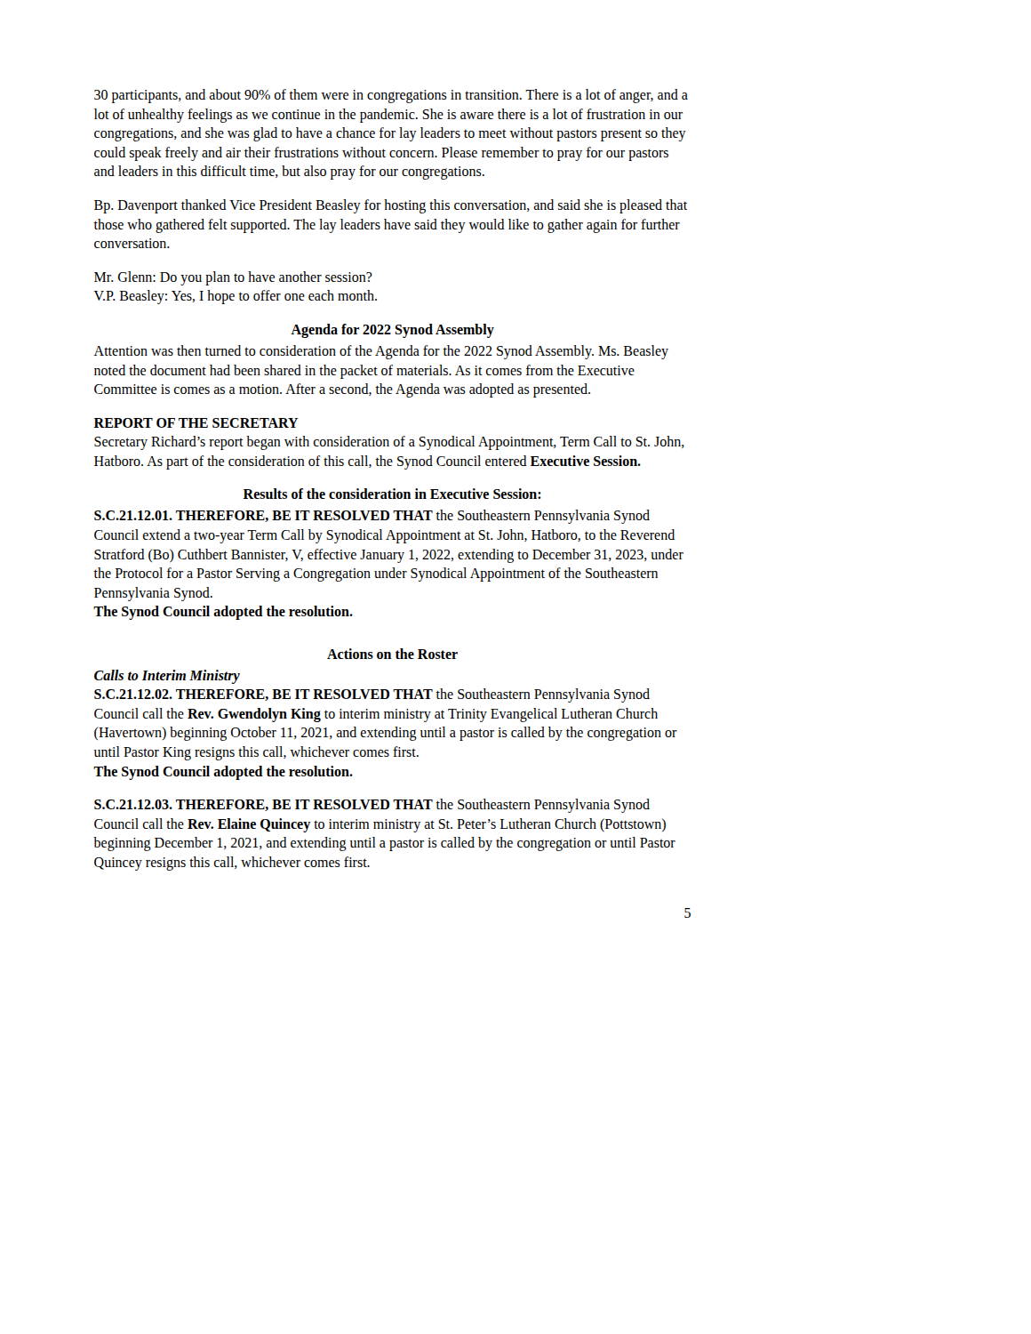30 participants, and about 90% of them were in congregations in transition. There is a lot of anger, and a lot of unhealthy feelings as we continue in the pandemic. She is aware there is a lot of frustration in our congregations, and she was glad to have a chance for lay leaders to meet without pastors present so they could speak freely and air their frustrations without concern. Please remember to pray for our pastors and leaders in this difficult time, but also pray for our congregations.
Bp. Davenport thanked Vice President Beasley for hosting this conversation, and said she is pleased that those who gathered felt supported. The lay leaders have said they would like to gather again for further conversation.
Mr. Glenn: Do you plan to have another session?
V.P. Beasley: Yes, I hope to offer one each month.
Agenda for 2022 Synod Assembly
Attention was then turned to consideration of the Agenda for the 2022 Synod Assembly. Ms. Beasley noted the document had been shared in the packet of materials. As it comes from the Executive Committee is comes as a motion. After a second, the Agenda was adopted as presented.
REPORT OF THE SECRETARY
Secretary Richard’s report began with consideration of a Synodical Appointment, Term Call to St. John, Hatboro. As part of the consideration of this call, the Synod Council entered Executive Session.
Results of the consideration in Executive Session:
S.C.21.12.01. THEREFORE, BE IT RESOLVED THAT the Southeastern Pennsylvania Synod Council extend a two-year Term Call by Synodical Appointment at St. John, Hatboro, to the Reverend Stratford (Bo) Cuthbert Bannister, V, effective January 1, 2022, extending to December 31, 2023, under the Protocol for a Pastor Serving a Congregation under Synodical Appointment of the Southeastern Pennsylvania Synod.
The Synod Council adopted the resolution.
Actions on the Roster
Calls to Interim Ministry
S.C.21.12.02. THEREFORE, BE IT RESOLVED THAT the Southeastern Pennsylvania Synod Council call the Rev. Gwendolyn King to interim ministry at Trinity Evangelical Lutheran Church (Havertown) beginning October 11, 2021, and extending until a pastor is called by the congregation or until Pastor King resigns this call, whichever comes first.
The Synod Council adopted the resolution.
S.C.21.12.03. THEREFORE, BE IT RESOLVED THAT the Southeastern Pennsylvania Synod Council call the Rev. Elaine Quincey to interim ministry at St. Peter’s Lutheran Church (Pottstown) beginning December 1, 2021, and extending until a pastor is called by the congregation or until Pastor Quincey resigns this call, whichever comes first.
5